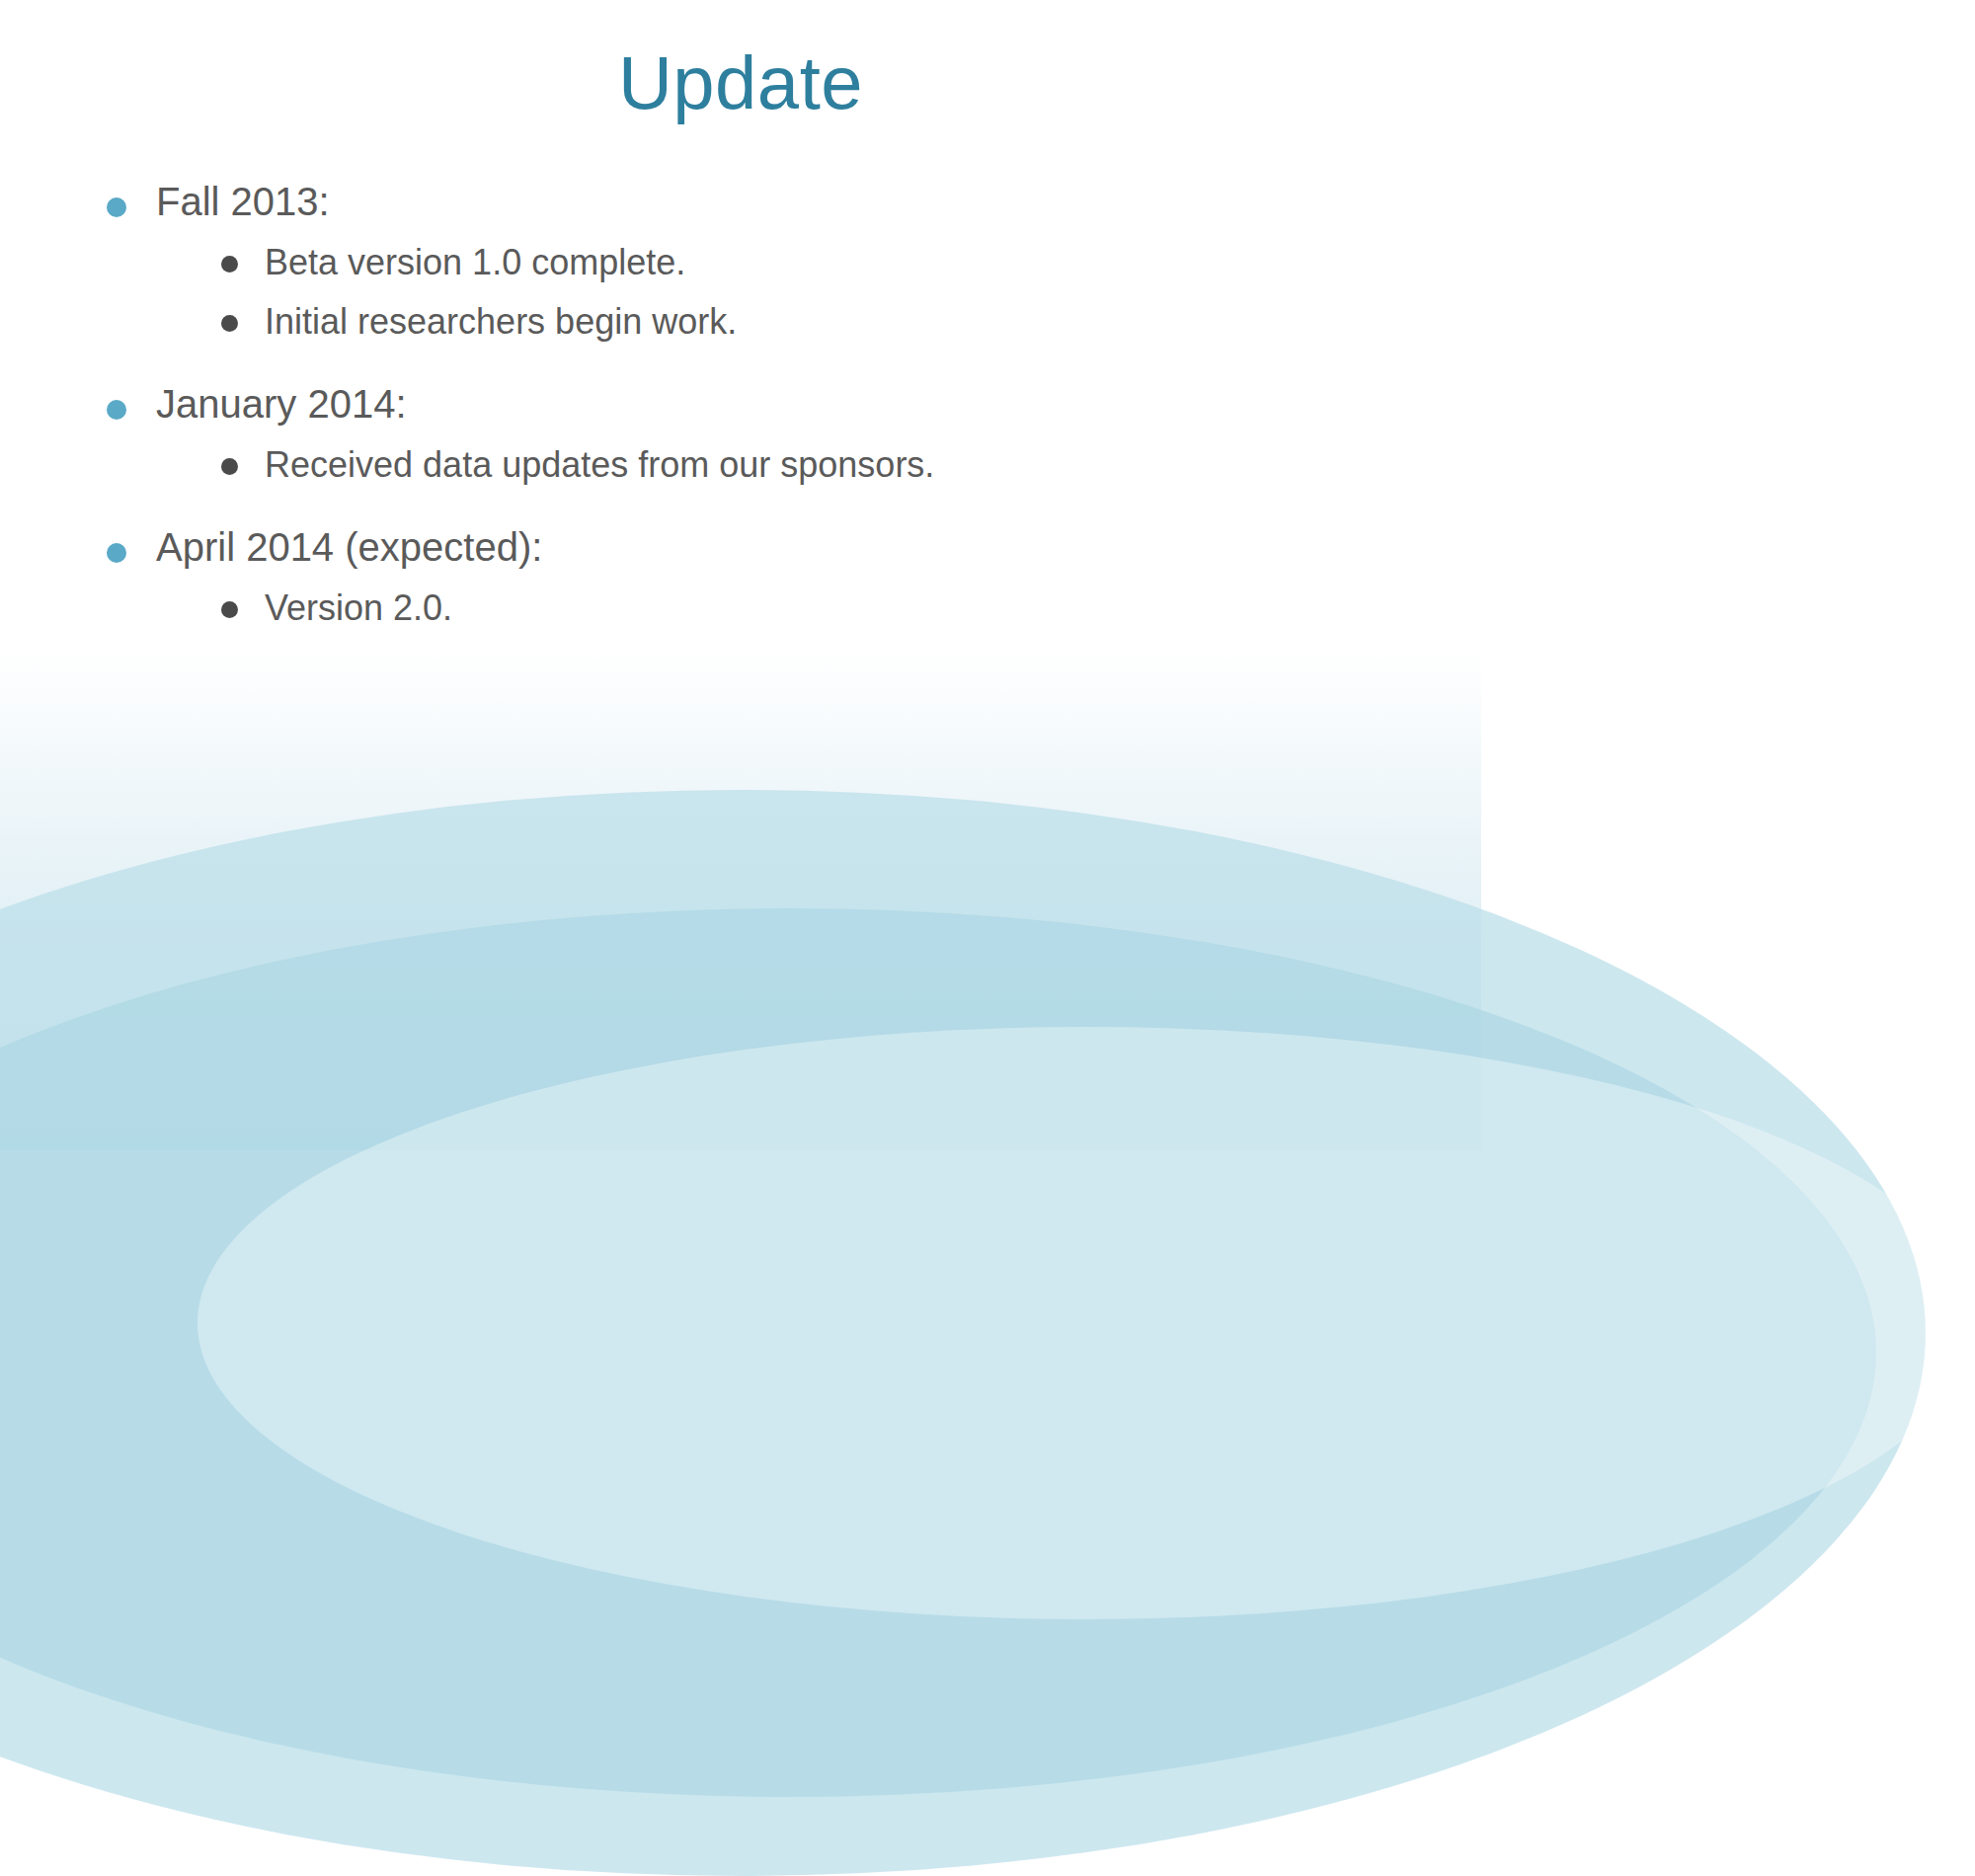Update
Fall 2013:
Beta version 1.0 complete.
Initial researchers begin work.
January 2014:
Received data updates from our sponsors.
April 2014 (expected):
Version 2.0.